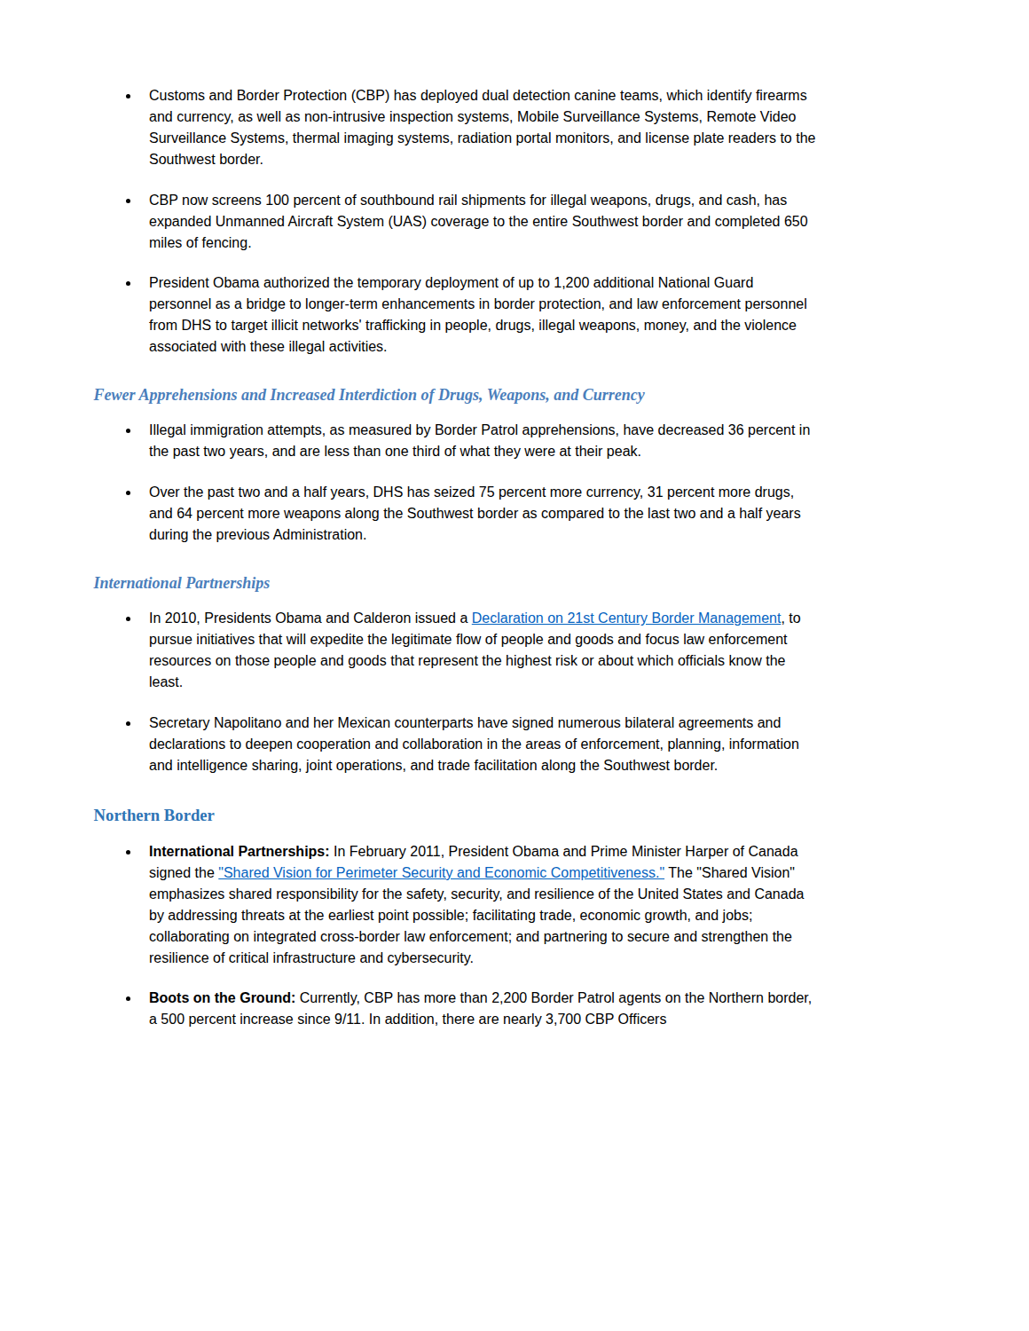Customs and Border Protection (CBP) has deployed dual detection canine teams, which identify firearms and currency, as well as non-intrusive inspection systems, Mobile Surveillance Systems, Remote Video Surveillance Systems, thermal imaging systems, radiation portal monitors, and license plate readers to the Southwest border.
CBP now screens 100 percent of southbound rail shipments for illegal weapons, drugs, and cash, has expanded Unmanned Aircraft System (UAS) coverage to the entire Southwest border and completed 650 miles of fencing.
President Obama authorized the temporary deployment of up to 1,200 additional National Guard personnel as a bridge to longer-term enhancements in border protection, and law enforcement personnel from DHS to target illicit networks' trafficking in people, drugs, illegal weapons, money, and the violence associated with these illegal activities.
Fewer Apprehensions and Increased Interdiction of Drugs, Weapons, and Currency
Illegal immigration attempts, as measured by Border Patrol apprehensions, have decreased 36 percent in the past two years, and are less than one third of what they were at their peak.
Over the past two and a half years, DHS has seized 75 percent more currency, 31 percent more drugs, and 64 percent more weapons along the Southwest border as compared to the last two and a half years during the previous Administration.
International Partnerships
In 2010, Presidents Obama and Calderon issued a Declaration on 21st Century Border Management, to pursue initiatives that will expedite the legitimate flow of people and goods and focus law enforcement resources on those people and goods that represent the highest risk or about which officials know the least.
Secretary Napolitano and her Mexican counterparts have signed numerous bilateral agreements and declarations to deepen cooperation and collaboration in the areas of enforcement, planning, information and intelligence sharing, joint operations, and trade facilitation along the Southwest border.
Northern Border
International Partnerships: In February 2011, President Obama and Prime Minister Harper of Canada signed the "Shared Vision for Perimeter Security and Economic Competitiveness." The "Shared Vision" emphasizes shared responsibility for the safety, security, and resilience of the United States and Canada by addressing threats at the earliest point possible; facilitating trade, economic growth, and jobs; collaborating on integrated cross-border law enforcement; and partnering to secure and strengthen the resilience of critical infrastructure and cybersecurity.
Boots on the Ground: Currently, CBP has more than 2,200 Border Patrol agents on the Northern border, a 500 percent increase since 9/11. In addition, there are nearly 3,700 CBP Officers